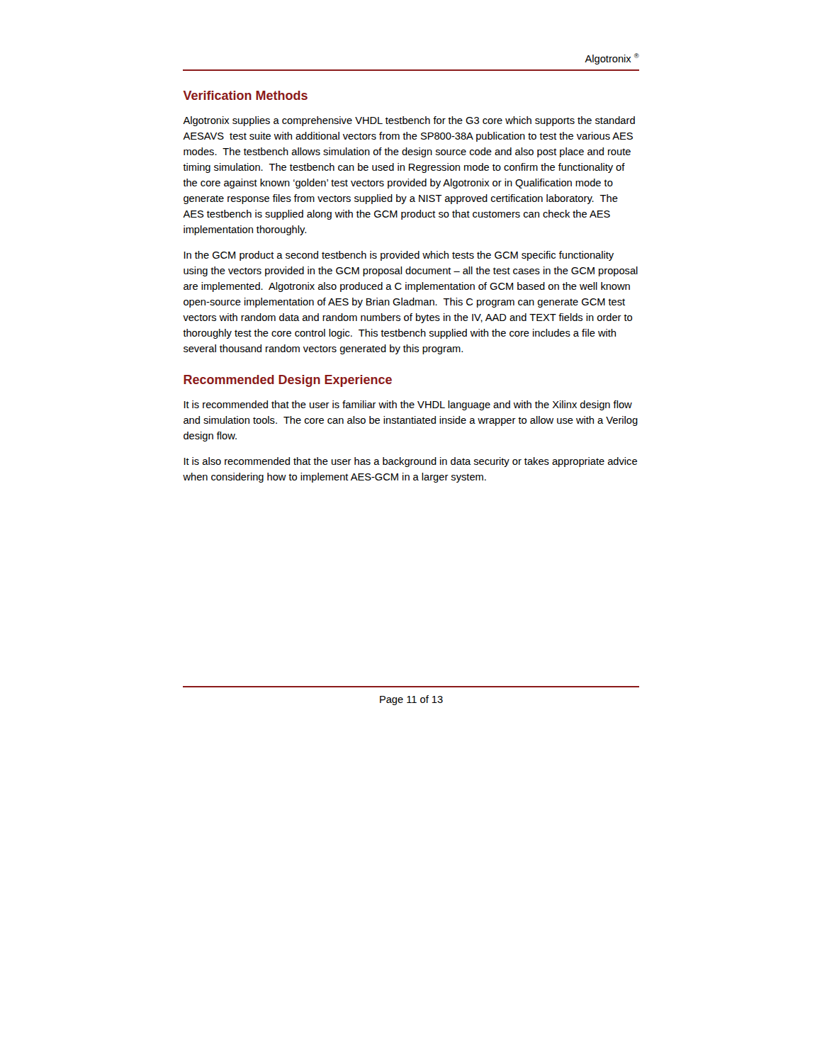Algotronix ®
Verification Methods
Algotronix supplies a comprehensive VHDL testbench for the G3 core which supports the standard AESAVS test suite with additional vectors from the SP800-38A publication to test the various AES modes. The testbench allows simulation of the design source code and also post place and route timing simulation. The testbench can be used in Regression mode to confirm the functionality of the core against known ‘golden’ test vectors provided by Algotronix or in Qualification mode to generate response files from vectors supplied by a NIST approved certification laboratory. The AES testbench is supplied along with the GCM product so that customers can check the AES implementation thoroughly.
In the GCM product a second testbench is provided which tests the GCM specific functionality using the vectors provided in the GCM proposal document – all the test cases in the GCM proposal are implemented. Algotronix also produced a C implementation of GCM based on the well known open-source implementation of AES by Brian Gladman. This C program can generate GCM test vectors with random data and random numbers of bytes in the IV, AAD and TEXT fields in order to thoroughly test the core control logic. This testbench supplied with the core includes a file with several thousand random vectors generated by this program.
Recommended Design Experience
It is recommended that the user is familiar with the VHDL language and with the Xilinx design flow and simulation tools. The core can also be instantiated inside a wrapper to allow use with a Verilog design flow.
It is also recommended that the user has a background in data security or takes appropriate advice when considering how to implement AES-GCM in a larger system.
Page 11 of 13